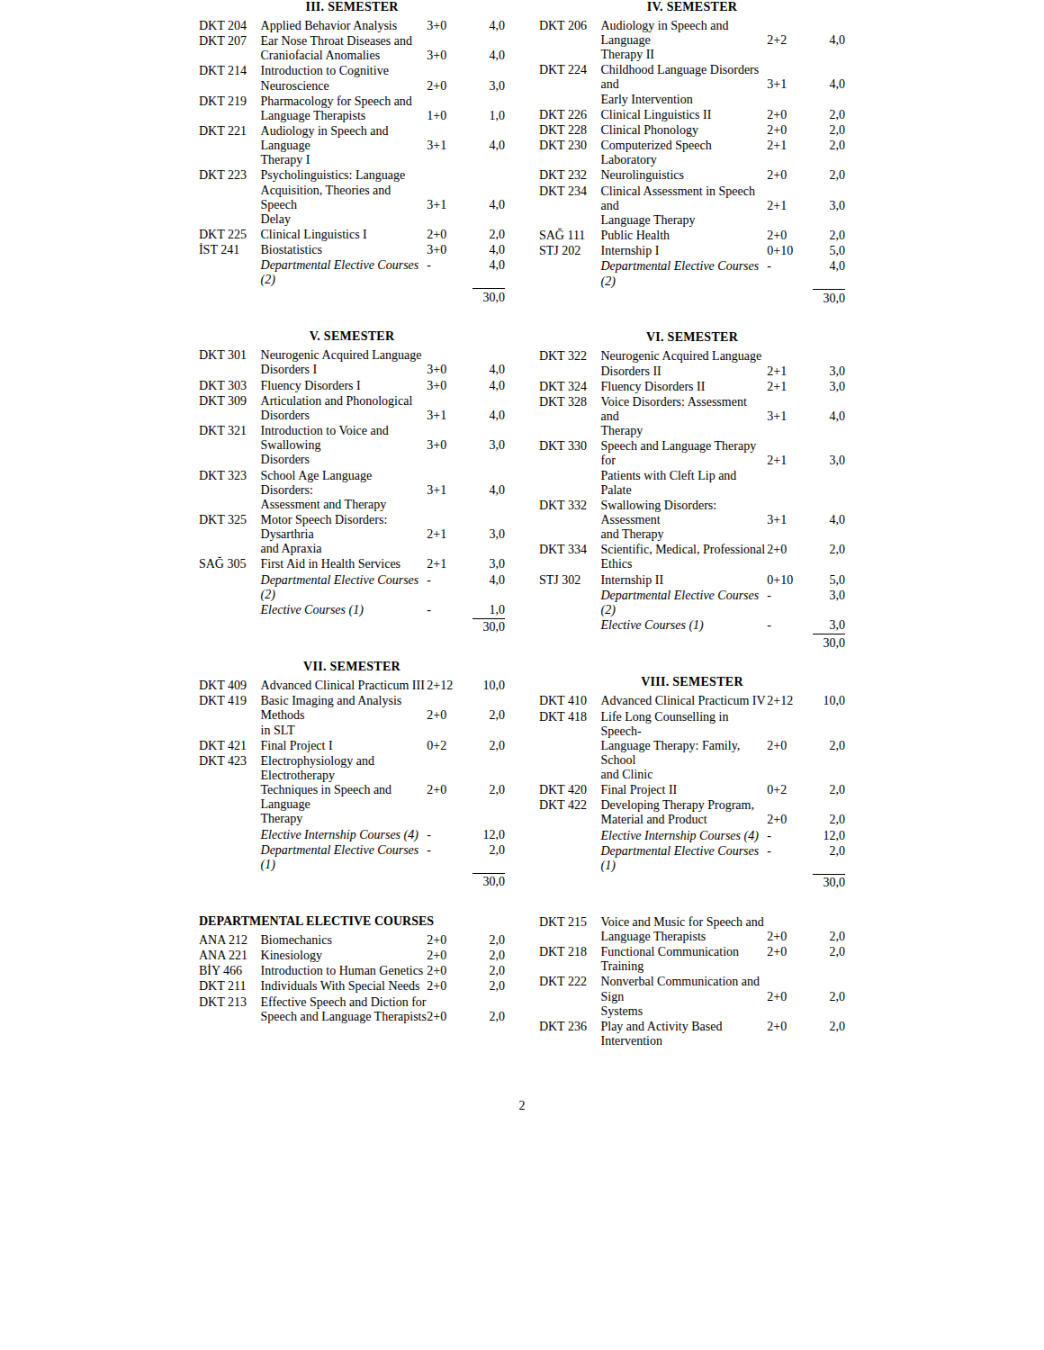III. SEMESTER
| DKT 204 | Applied Behavior Analysis | 3+0 | 4,0 |
| DKT 207 | Ear Nose Throat Diseases and Craniofacial Anomalies | 3+0 | 4,0 |
| DKT 214 | Introduction to Cognitive Neuroscience | 2+0 | 3,0 |
| DKT 219 | Pharmacology for Speech and Language Therapists | 1+0 | 1,0 |
| DKT 221 | Audiology in Speech and Language Therapy I | 3+1 | 4,0 |
| DKT 223 | Psycholinguistics: Language Acquisition, Theories and Speech Delay | 3+1 | 4,0 |
| DKT 225 | Clinical Linguistics I | 2+0 | 2,0 |
| İST 241 | Biostatistics | 3+0 | 4,0 |
| | Departmental Elective Courses (2) | - | 4,0 |
| | | | 30,0 |
V. SEMESTER
| DKT 301 | Neurogenic Acquired Language Disorders I | 3+0 | 4,0 |
| DKT 303 | Fluency Disorders I | 3+0 | 4,0 |
| DKT 309 | Articulation and Phonological Disorders | 3+1 | 4,0 |
| DKT 321 | Introduction to Voice and Swallowing Disorders | 3+0 | 3,0 |
| DKT 323 | School Age Language Disorders: Assessment and Therapy | 3+1 | 4,0 |
| DKT 325 | Motor Speech Disorders: Dysarthria and Apraxia | 2+1 | 3,0 |
| SAĞ 305 | First Aid in Health Services | 2+1 | 3,0 |
| | Departmental Elective Courses (2) | - | 4,0 |
| | Elective Courses (1) | - | 1,0 |
| | | | 30,0 |
VII. SEMESTER
| DKT 409 | Advanced Clinical Practicum III | 2+12 | 10,0 |
| DKT 419 | Basic Imaging and Analysis Methods in SLT | 2+0 | 2,0 |
| DKT 421 | Final Project I | 0+2 | 2,0 |
| DKT 423 | Electrophysiology and Electrotherapy Techniques in Speech and Language Therapy | 2+0 | 2,0 |
| | Elective Internship Courses (4) | - | 12,0 |
| | Departmental Elective Courses (1) | - | 2,0 |
| | | | 30,0 |
DEPARTMENTAL ELECTIVE COURSES
| ANA 212 | Biomechanics | 2+0 | 2,0 |
| ANA 221 | Kinesiology | 2+0 | 2,0 |
| BİY 466 | Introduction to Human Genetics | 2+0 | 2,0 |
| DKT 211 | Individuals With Special Needs | 2+0 | 2,0 |
| DKT 213 | Effective Speech and Diction for Speech and Language Therapists | 2+0 | 2,0 |
IV. SEMESTER
| DKT 206 | Audiology in Speech and Language Therapy II | 2+2 | 4,0 |
| DKT 224 | Childhood Language Disorders and Early Intervention | 3+1 | 4,0 |
| DKT 226 | Clinical Linguistics II | 2+0 | 2,0 |
| DKT 228 | Clinical Phonology | 2+0 | 2,0 |
| DKT 230 | Computerized Speech Laboratory | 2+1 | 2,0 |
| DKT 232 | Neurolinguistics | 2+0 | 2,0 |
| DKT 234 | Clinical Assessment in Speech and Language Therapy | 2+1 | 3,0 |
| SAĞ 111 | Public Health | 2+0 | 2,0 |
| STJ 202 | Internship I | 0+10 | 5,0 |
| | Departmental Elective Courses (2) | - | 4,0 |
| | | | 30,0 |
VI. SEMESTER
| DKT 322 | Neurogenic Acquired Language Disorders II | 2+1 | 3,0 |
| DKT 324 | Fluency Disorders II | 2+1 | 3,0 |
| DKT 328 | Voice Disorders: Assessment and Therapy | 3+1 | 4,0 |
| DKT 330 | Speech and Language Therapy for Patients with Cleft Lip and Palate | 2+1 | 3,0 |
| DKT 332 | Swallowing Disorders: Assessment and Therapy | 3+1 | 4,0 |
| DKT 334 | Scientific, Medical, Professional Ethics | 2+0 | 2,0 |
| STJ 302 | Internship II | 0+10 | 5,0 |
| | Departmental Elective Courses (2) | - | 3,0 |
| | Elective Courses (1) | - | 3,0 |
| | | | 30,0 |
VIII. SEMESTER
| DKT 410 | Advanced Clinical Practicum IV | 2+12 | 10,0 |
| DKT 418 | Life Long Counselling in Speech- Language Therapy: Family, School and Clinic | 2+0 | 2,0 |
| DKT 420 | Final Project II | 0+2 | 2,0 |
| DKT 422 | Developing Therapy Program, Material and Product | 2+0 | 2,0 |
| | Elective Internship Courses (4) | - | 12,0 |
| | Departmental Elective Courses (1) | - | 2,0 |
| | | | 30,0 |
| DKT 215 | Voice and Music for Speech and Language Therapists | 2+0 | 2,0 |
| DKT 218 | Functional Communication Training | 2+0 | 2,0 |
| DKT 222 | Nonverbal Communication and Sign Systems | 2+0 | 2,0 |
| DKT 236 | Play and Activity Based Intervention | 2+0 | 2,0 |
2